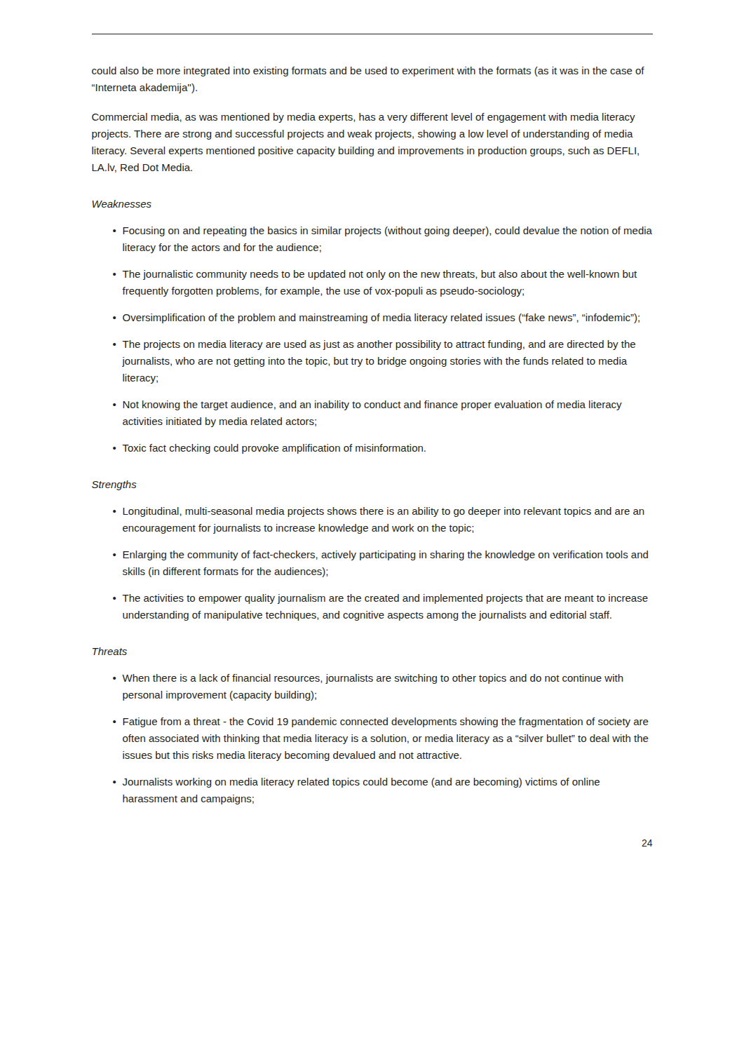could also be more integrated into existing formats and be used to experiment with the formats (as it was in the case of “Interneta akademija'').
Commercial media, as was mentioned by media experts, has a very different level of engagement with media literacy projects. There are strong and successful projects and weak projects, showing a low level of understanding of media literacy. Several experts mentioned positive capacity building and improvements in production groups, such as DEFLI, LA.lv, Red Dot Media.
Weaknesses
Focusing on and repeating the basics in similar projects (without going deeper), could devalue the notion of media literacy for the actors and for the audience;
The journalistic community needs to be updated not only on the new threats, but also about the well-known but frequently forgotten problems, for example, the use of vox-populi as pseudo-sociology;
Oversimplification of the problem and mainstreaming of media literacy related issues (“fake news”, “infodemic”);
The projects on media literacy are used as just as another possibility to attract funding, and are directed by the journalists, who are not getting into the topic, but try to bridge ongoing stories with the funds related to media literacy;
Not knowing the target audience, and an inability to conduct and finance proper evaluation of media literacy activities initiated by media related actors;
Toxic fact checking could provoke amplification of misinformation.
Strengths
Longitudinal, multi-seasonal media projects shows there is an ability to go deeper into relevant topics and are an encouragement for journalists to increase knowledge and work on the topic;
Enlarging the community of fact-checkers, actively participating in sharing the knowledge on verification tools and skills (in different formats for the audiences);
The activities to empower quality journalism are the created and implemented projects that are meant to increase understanding of manipulative techniques, and cognitive aspects among the journalists and editorial staff.
Threats
When there is a lack of financial resources, journalists are switching to other topics and do not continue with personal improvement (capacity building);
Fatigue from a threat - the Covid 19 pandemic connected developments showing the fragmentation of society are often associated with thinking that media literacy is a solution, or media literacy as a “silver bullet” to deal with the issues but this risks media literacy becoming devalued and not attractive.
Journalists working on media literacy related topics could become (and are becoming) victims of online harassment and campaigns;
24